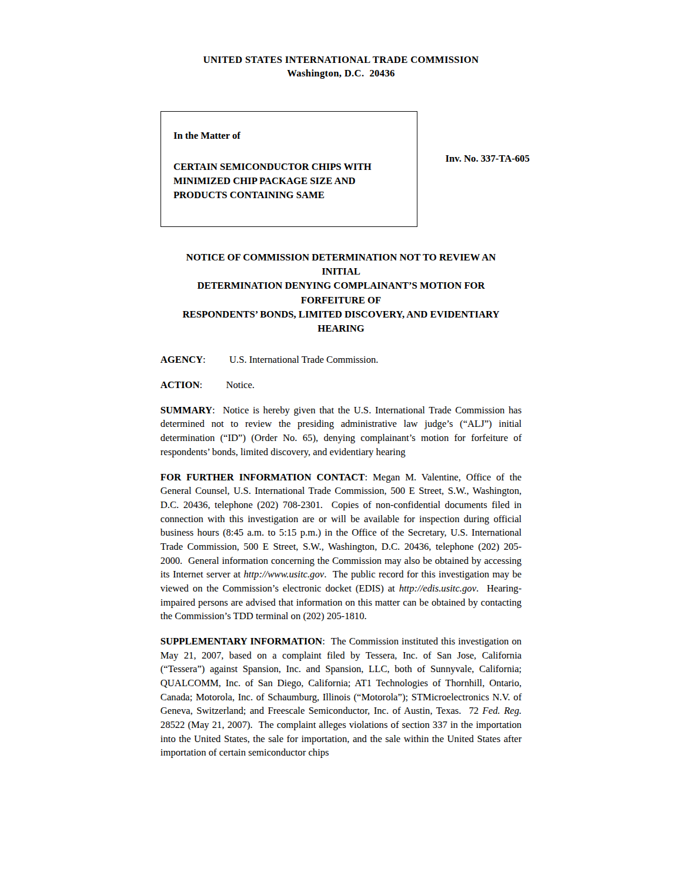UNITED STATES INTERNATIONAL TRADE COMMISSION
Washington, D.C. 20436
In the Matter of
CERTAIN SEMICONDUCTOR CHIPS WITH
MINIMIZED CHIP PACKAGE SIZE AND
PRODUCTS CONTAINING SAME
Inv. No. 337-TA-605
NOTICE OF COMMISSION DETERMINATION NOT TO REVIEW AN INITIAL
DETERMINATION DENYING COMPLAINANT’S MOTION FOR FORFEITURE OF
RESPONDENTS’ BONDS, LIMITED DISCOVERY, AND EVIDENTIARY HEARING
AGENCY: U.S. International Trade Commission.
ACTION: Notice.
SUMMARY: Notice is hereby given that the U.S. International Trade Commission has determined not to review the presiding administrative law judge’s (“ALJ”) initial determination (“ID”) (Order No. 65), denying complainant’s motion for forfeiture of respondents’ bonds, limited discovery, and evidentiary hearing
FOR FURTHER INFORMATION CONTACT: Megan M. Valentine, Office of the General Counsel, U.S. International Trade Commission, 500 E Street, S.W., Washington, D.C. 20436, telephone (202) 708-2301. Copies of non-confidential documents filed in connection with this investigation are or will be available for inspection during official business hours (8:45 a.m. to 5:15 p.m.) in the Office of the Secretary, U.S. International Trade Commission, 500 E Street, S.W., Washington, D.C. 20436, telephone (202) 205-2000. General information concerning the Commission may also be obtained by accessing its Internet server at http://www.usitc.gov. The public record for this investigation may be viewed on the Commission’s electronic docket (EDIS) at http://edis.usitc.gov. Hearing-impaired persons are advised that information on this matter can be obtained by contacting the Commission’s TDD terminal on (202) 205-1810.
SUPPLEMENTARY INFORMATION: The Commission instituted this investigation on May 21, 2007, based on a complaint filed by Tessera, Inc. of San Jose, California (“Tessera”) against Spansion, Inc. and Spansion, LLC, both of Sunnyvale, California; QUALCOMM, Inc. of San Diego, California; AT1 Technologies of Thornhill, Ontario, Canada; Motorola, Inc. of Schaumburg, Illinois (“Motorola”); STMicroelectronics N.V. of Geneva, Switzerland; and Freescale Semiconductor, Inc. of Austin, Texas. 72 Fed. Reg. 28522 (May 21, 2007). The complaint alleges violations of section 337 in the importation into the United States, the sale for importation, and the sale within the United States after importation of certain semiconductor chips